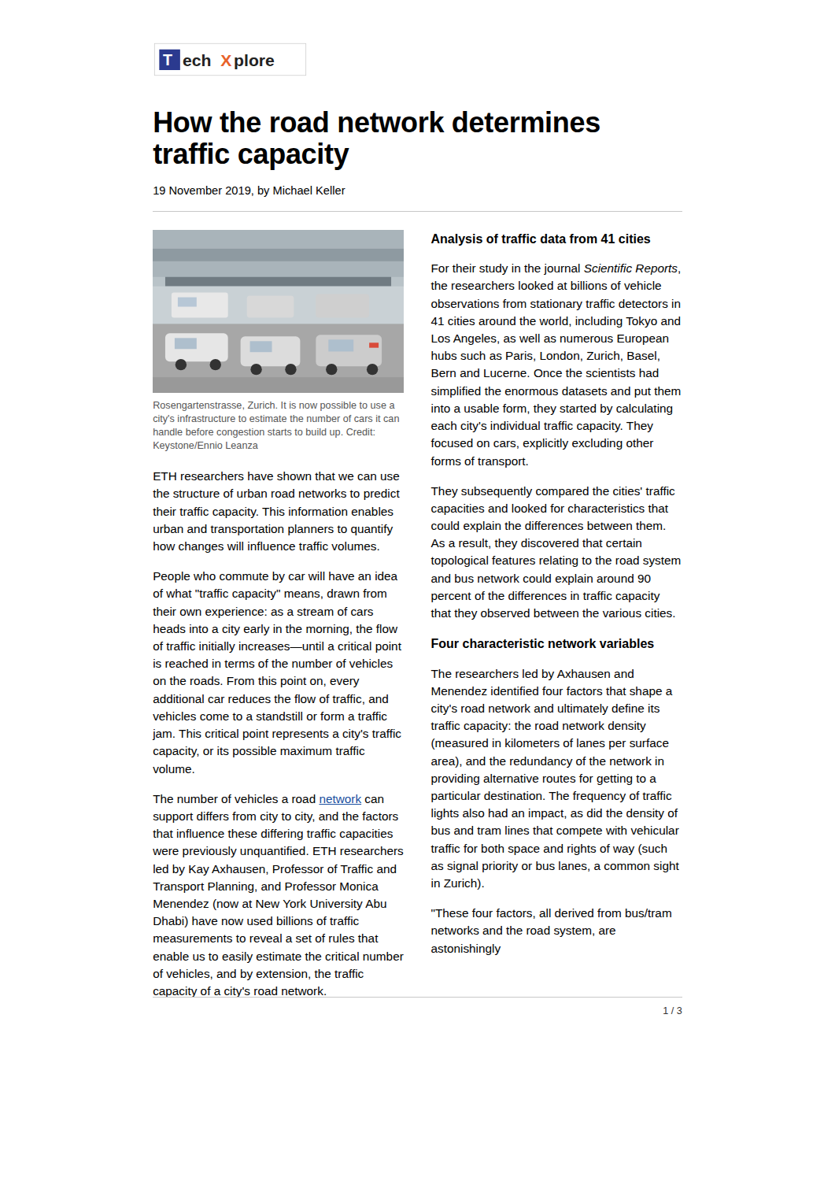How the road network determines traffic capacity
19 November 2019, by Michael Keller
Rosengartenstrasse, Zurich. It is now possible to use a city's infrastructure to estimate the number of cars it can handle before congestion starts to build up. Credit: Keystone/Ennio Leanza
ETH researchers have shown that we can use the structure of urban road networks to predict their traffic capacity. This information enables urban and transportation planners to quantify how changes will influence traffic volumes.
People who commute by car will have an idea of what "traffic capacity" means, drawn from their own experience: as a stream of cars heads into a city early in the morning, the flow of traffic initially increases—until a critical point is reached in terms of the number of vehicles on the roads. From this point on, every additional car reduces the flow of traffic, and vehicles come to a standstill or form a traffic jam. This critical point represents a city's traffic capacity, or its possible maximum traffic volume.
The number of vehicles a road network can support differs from city to city, and the factors that influence these differing traffic capacities were previously unquantified. ETH researchers led by Kay Axhausen, Professor of Traffic and Transport Planning, and Professor Monica Menendez (now at New York University Abu Dhabi) have now used billions of traffic measurements to reveal a set of rules that enable us to easily estimate the critical number of vehicles, and by extension, the traffic capacity of a city's road network.
Analysis of traffic data from 41 cities
For their study in the journal Scientific Reports, the researchers looked at billions of vehicle observations from stationary traffic detectors in 41 cities around the world, including Tokyo and Los Angeles, as well as numerous European hubs such as Paris, London, Zurich, Basel, Bern and Lucerne. Once the scientists had simplified the enormous datasets and put them into a usable form, they started by calculating each city's individual traffic capacity. They focused on cars, explicitly excluding other forms of transport.
They subsequently compared the cities' traffic capacities and looked for characteristics that could explain the differences between them. As a result, they discovered that certain topological features relating to the road system and bus network could explain around 90 percent of the differences in traffic capacity that they observed between the various cities.
Four characteristic network variables
The researchers led by Axhausen and Menendez identified four factors that shape a city's road network and ultimately define its traffic capacity: the road network density (measured in kilometers of lanes per surface area), and the redundancy of the network in providing alternative routes for getting to a particular destination. The frequency of traffic lights also had an impact, as did the density of bus and tram lines that compete with vehicular traffic for both space and rights of way (such as signal priority or bus lanes, a common sight in Zurich).
"These four factors, all derived from bus/tram networks and the road system, are astonishingly
1 / 3